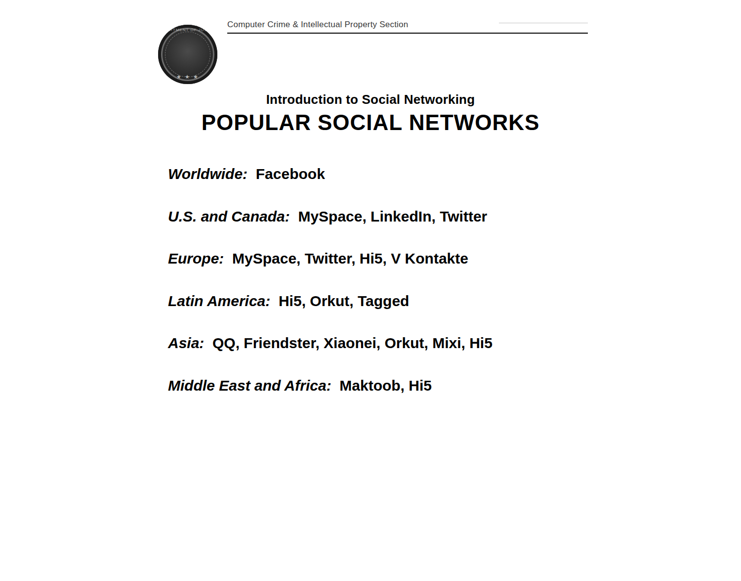Department of Justice
Computer Crime & Intellectual Property Section
Introduction to Social Networking
POPULAR SOCIAL NETWORKS
Worldwide: Facebook
U.S. and Canada: MySpace, LinkedIn, Twitter
Europe: MySpace, Twitter, Hi5, V Kontakte
Latin America: Hi5, Orkut, Tagged
Asia: QQ, Friendster, Xiaonei, Orkut, Mixi, Hi5
Middle East and Africa: Maktoob, Hi5